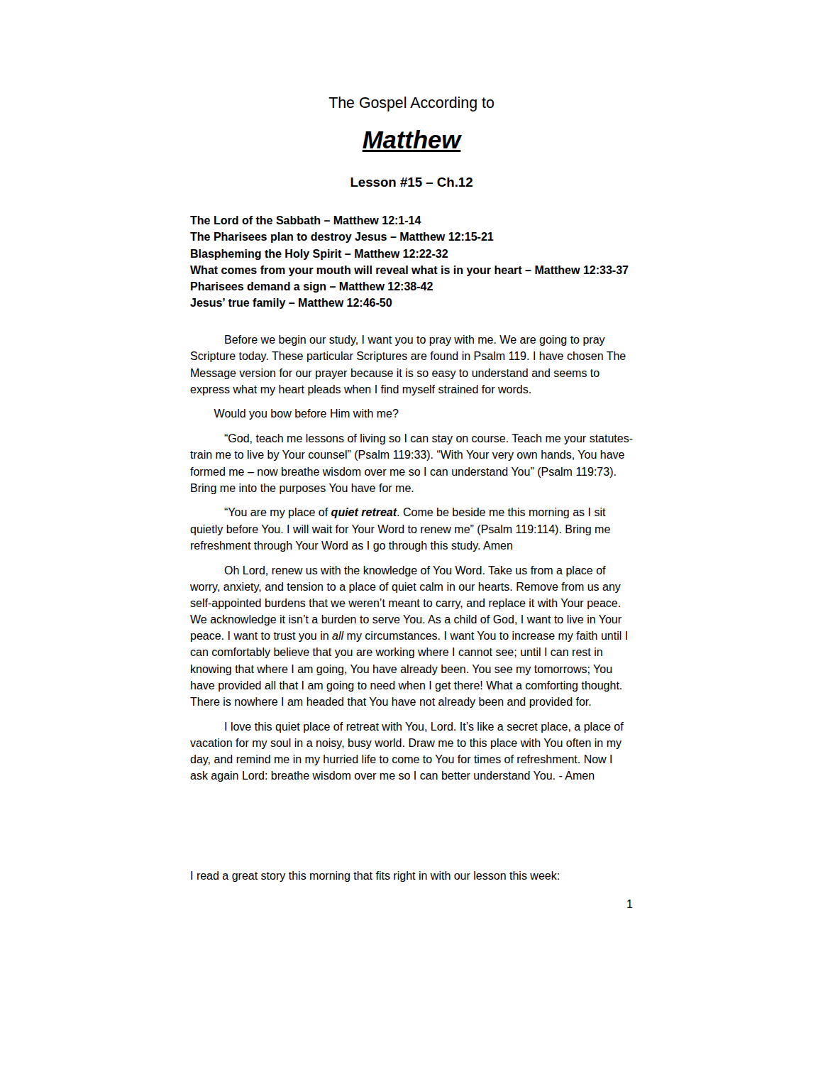The Gospel According to
Matthew
Lesson #15 – Ch.12
The Lord of the Sabbath – Matthew 12:1-14
The Pharisees plan to destroy Jesus – Matthew 12:15-21
Blaspheming the Holy Spirit – Matthew 12:22-32
What comes from your mouth will reveal what is in your heart – Matthew 12:33-37
Pharisees demand a sign – Matthew 12:38-42
Jesus’ true family – Matthew 12:46-50
Before we begin our study, I want you to pray with me. We are going to pray Scripture today. These particular Scriptures are found in Psalm 119. I have chosen The Message version for our prayer because it is so easy to understand and seems to express what my heart pleads when I find myself strained for words.
Would you bow before Him with me?
“God, teach me lessons of living so I can stay on course. Teach me your statutes- train me to live by Your counsel” (Psalm 119:33). “With Your very own hands, You have formed me – now breathe wisdom over me so I can understand You” (Psalm 119:73). Bring me into the purposes You have for me.
“You are my place of quiet retreat. Come be beside me this morning as I sit quietly before You. I will wait for Your Word to renew me” (Psalm 119:114). Bring me refreshment through Your Word as I go through this study. Amen
Oh Lord, renew us with the knowledge of You Word. Take us from a place of worry, anxiety, and tension to a place of quiet calm in our hearts. Remove from us any self-appointed burdens that we weren’t meant to carry, and replace it with Your peace. We acknowledge it isn’t a burden to serve You. As a child of God, I want to live in Your peace. I want to trust you in all my circumstances. I want You to increase my faith until I can comfortably believe that you are working where I cannot see; until I can rest in knowing that where I am going, You have already been. You see my tomorrows; You have provided all that I am going to need when I get there! What a comforting thought. There is nowhere I am headed that You have not already been and provided for.
I love this quiet place of retreat with You, Lord. It’s like a secret place, a place of vacation for my soul in a noisy, busy world. Draw me to this place with You often in my day, and remind me in my hurried life to come to You for times of refreshment. Now I ask again Lord: breathe wisdom over me so I can better understand You. - Amen
I read a great story this morning that fits right in with our lesson this week:
1